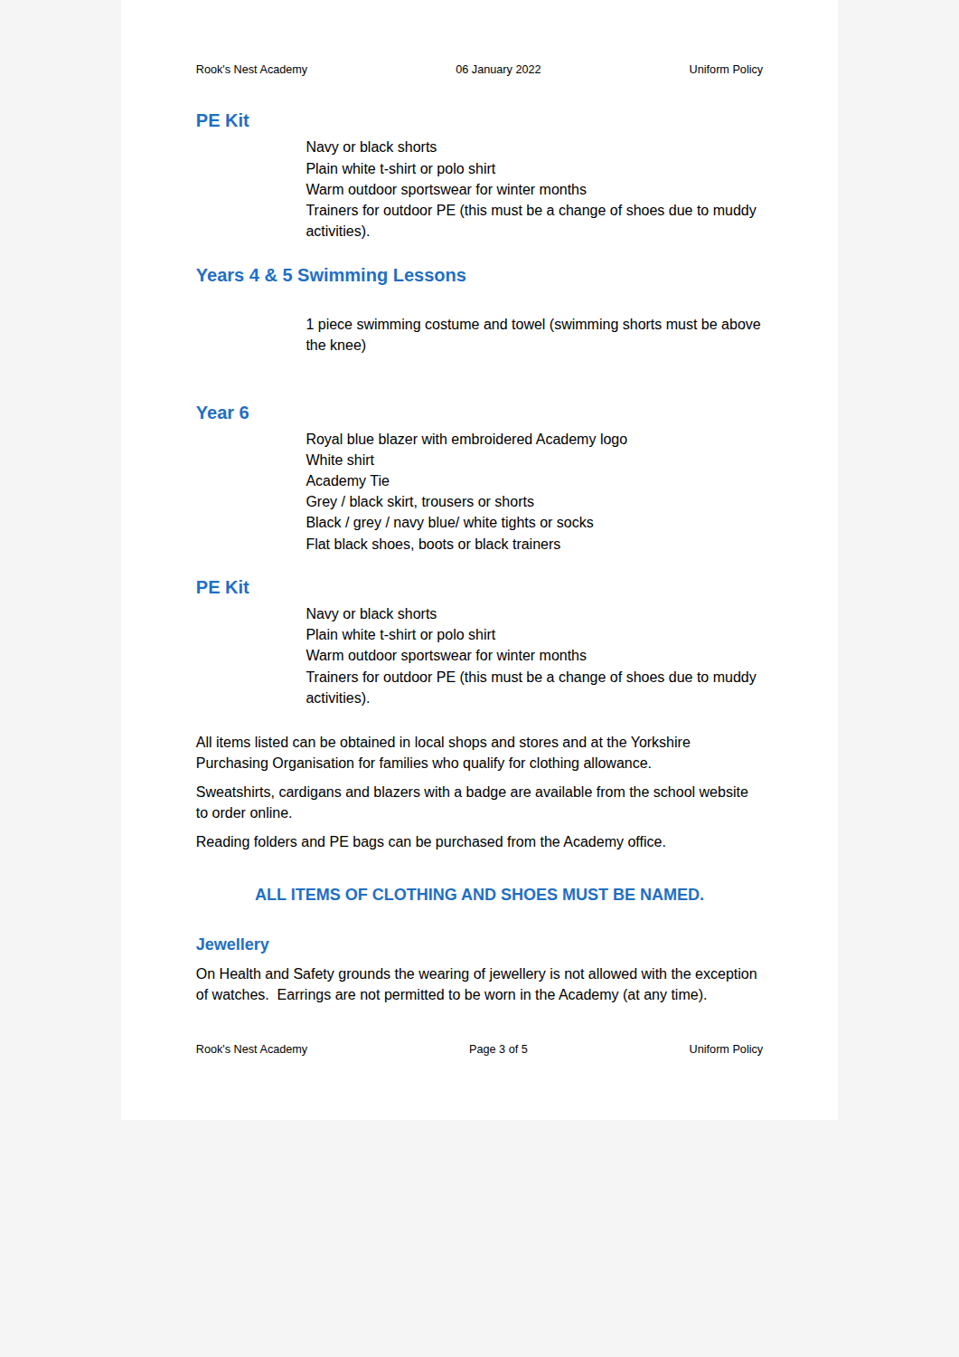Rook's Nest Academy 06 January 2022 Uniform Policy
PE Kit
Navy or black shorts
Plain white t-shirt or polo shirt
Warm outdoor sportswear for winter months
Trainers for outdoor PE (this must be a change of shoes due to muddy activities).
Years 4 & 5 Swimming Lessons
1 piece swimming costume and towel (swimming shorts must be above the knee)
Year 6
Royal blue blazer with embroidered Academy logo
White shirt
Academy Tie
Grey / black skirt, trousers or shorts
Black / grey / navy blue/ white tights or socks
Flat black shoes, boots or black trainers
PE Kit
Navy or black shorts
Plain white t-shirt or polo shirt
Warm outdoor sportswear for winter months
Trainers for outdoor PE (this must be a change of shoes due to muddy activities).
All items listed can be obtained in local shops and stores and at the Yorkshire Purchasing Organisation for families who qualify for clothing allowance.
Sweatshirts, cardigans and blazers with a badge are available from the school website to order online.
Reading folders and PE bags can be purchased from the Academy office.
ALL ITEMS OF CLOTHING AND SHOES MUST BE NAMED.
Jewellery
On Health and Safety grounds the wearing of jewellery is not allowed with the exception of watches. Earrings are not permitted to be worn in the Academy (at any time).
Rook's Nest Academy Page 3 of 5 Uniform Policy